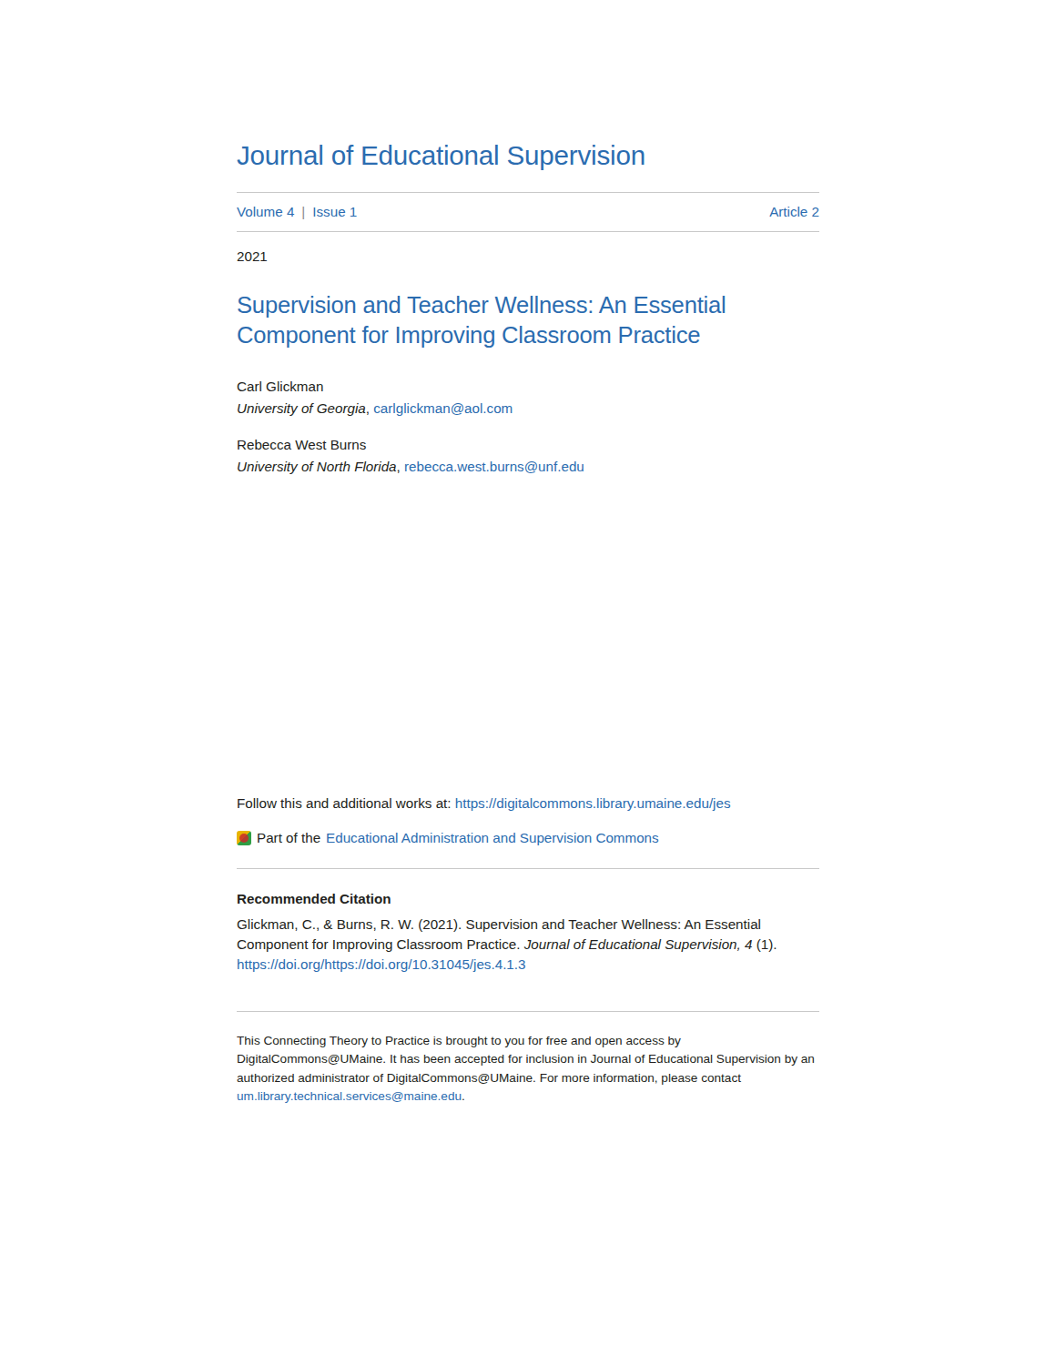Journal of Educational Supervision
Volume 4|Issue 1
Article 2
2021
Supervision and Teacher Wellness: An Essential Component for Improving Classroom Practice
Carl Glickman University of Georgia, carlglickman@aol.com
Rebecca West Burns University of North Florida, rebecca.west.burns@unf.edu
Follow this and additional works at: https://digitalcommons.library.umaine.edu/jes
Part of the Educational Administration and Supervision Commons
Recommended Citation
Glickman, C., & Burns, R. W. (2021). Supervision and Teacher Wellness: An Essential Component for Improving Classroom Practice. Journal of Educational Supervision, 4 (1). https://doi.org/https://doi.org/10.31045/jes.4.1.3
This Connecting Theory to Practice is brought to you for free and open access by DigitalCommons@UMaine. It has been accepted for inclusion in Journal of Educational Supervision by an authorized administrator of DigitalCommons@UMaine. For more information, please contact um.library.technical.services@maine.edu.